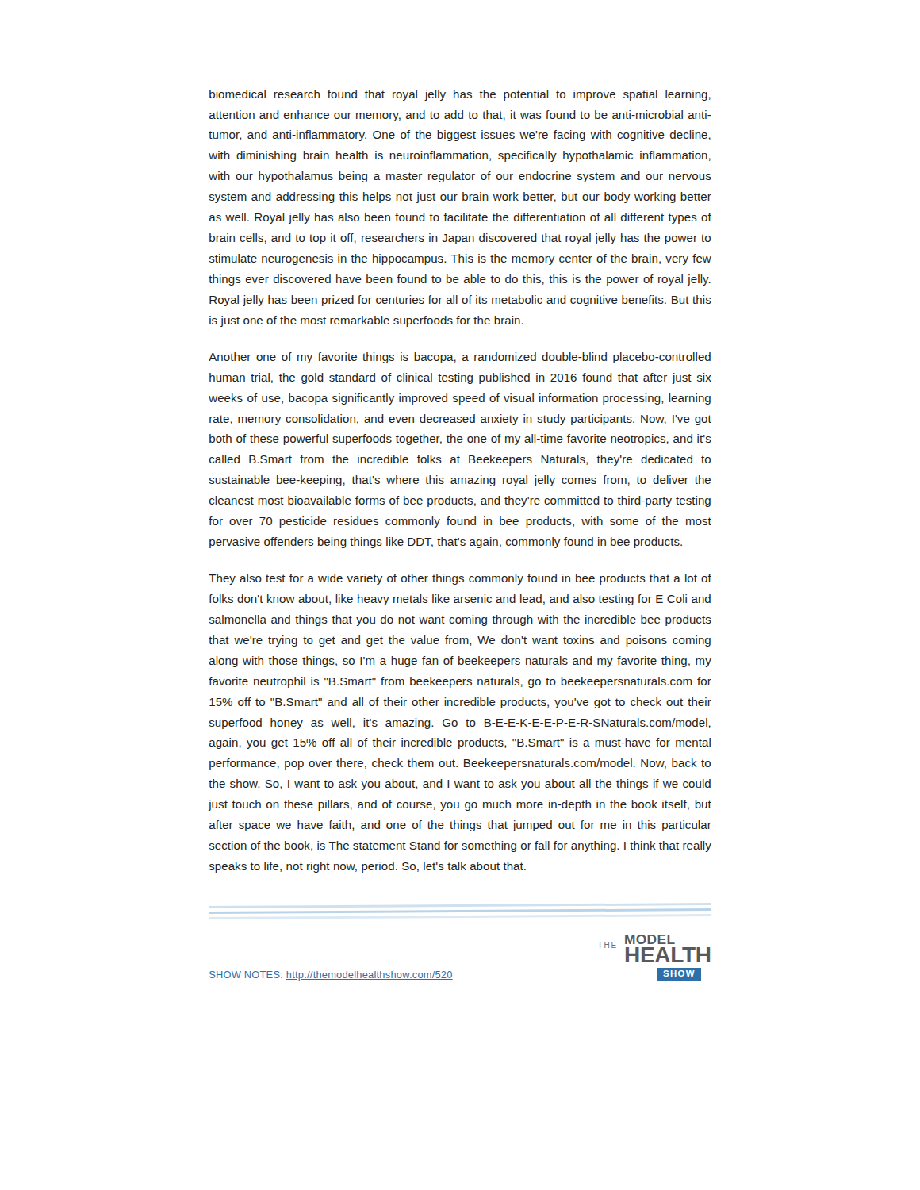biomedical research found that royal jelly has the potential to improve spatial learning, attention and enhance our memory, and to add to that, it was found to be anti-microbial anti-tumor, and anti-inflammatory. One of the biggest issues we're facing with cognitive decline, with diminishing brain health is neuroinflammation, specifically hypothalamic inflammation, with our hypothalamus being a master regulator of our endocrine system and our nervous system and addressing this helps not just our brain work better, but our body working better as well. Royal jelly has also been found to facilitate the differentiation of all different types of brain cells, and to top it off, researchers in Japan discovered that royal jelly has the power to stimulate neurogenesis in the hippocampus. This is the memory center of the brain, very few things ever discovered have been found to be able to do this, this is the power of royal jelly. Royal jelly has been prized for centuries for all of its metabolic and cognitive benefits. But this is just one of the most remarkable superfoods for the brain.
Another one of my favorite things is bacopa, a randomized double-blind placebo-controlled human trial, the gold standard of clinical testing published in 2016 found that after just six weeks of use, bacopa significantly improved speed of visual information processing, learning rate, memory consolidation, and even decreased anxiety in study participants. Now, I've got both of these powerful superfoods together, the one of my all-time favorite neotropics, and it's called B.Smart from the incredible folks at Beekeepers Naturals, they're dedicated to sustainable bee-keeping, that's where this amazing royal jelly comes from, to deliver the cleanest most bioavailable forms of bee products, and they're committed to third-party testing for over 70 pesticide residues commonly found in bee products, with some of the most pervasive offenders being things like DDT, that's again, commonly found in bee products.
They also test for a wide variety of other things commonly found in bee products that a lot of folks don't know about, like heavy metals like arsenic and lead, and also testing for E Coli and salmonella and things that you do not want coming through with the incredible bee products that we're trying to get and get the value from, We don't want toxins and poisons coming along with those things, so I'm a huge fan of beekeepers naturals and my favorite thing, my favorite neutrophil is "B.Smart" from beekeepers naturals, go to beekeepersnaturals.com for 15% off to "B.Smart" and all of their other incredible products, you've got to check out their superfood honey as well, it's amazing. Go to B-E-E-K-E-E-P-E-R-SNaturals.com/model, again, you get 15% off all of their incredible products, "B.Smart" is a must-have for mental performance, pop over there, check them out. Beekeepersnaturals.com/model. Now, back to the show. So, I want to ask you about, and I want to ask you about all the things if we could just touch on these pillars, and of course, you go much more in-depth in the book itself, but after space we have faith, and one of the things that jumped out for me in this particular section of the book, is The statement Stand for something or fall for anything. I think that really speaks to life, not right now, period. So, let's talk about that.
SHOW NOTES: http://themodelhealthshow.com/520
the
MODEL HEALTH SHOW